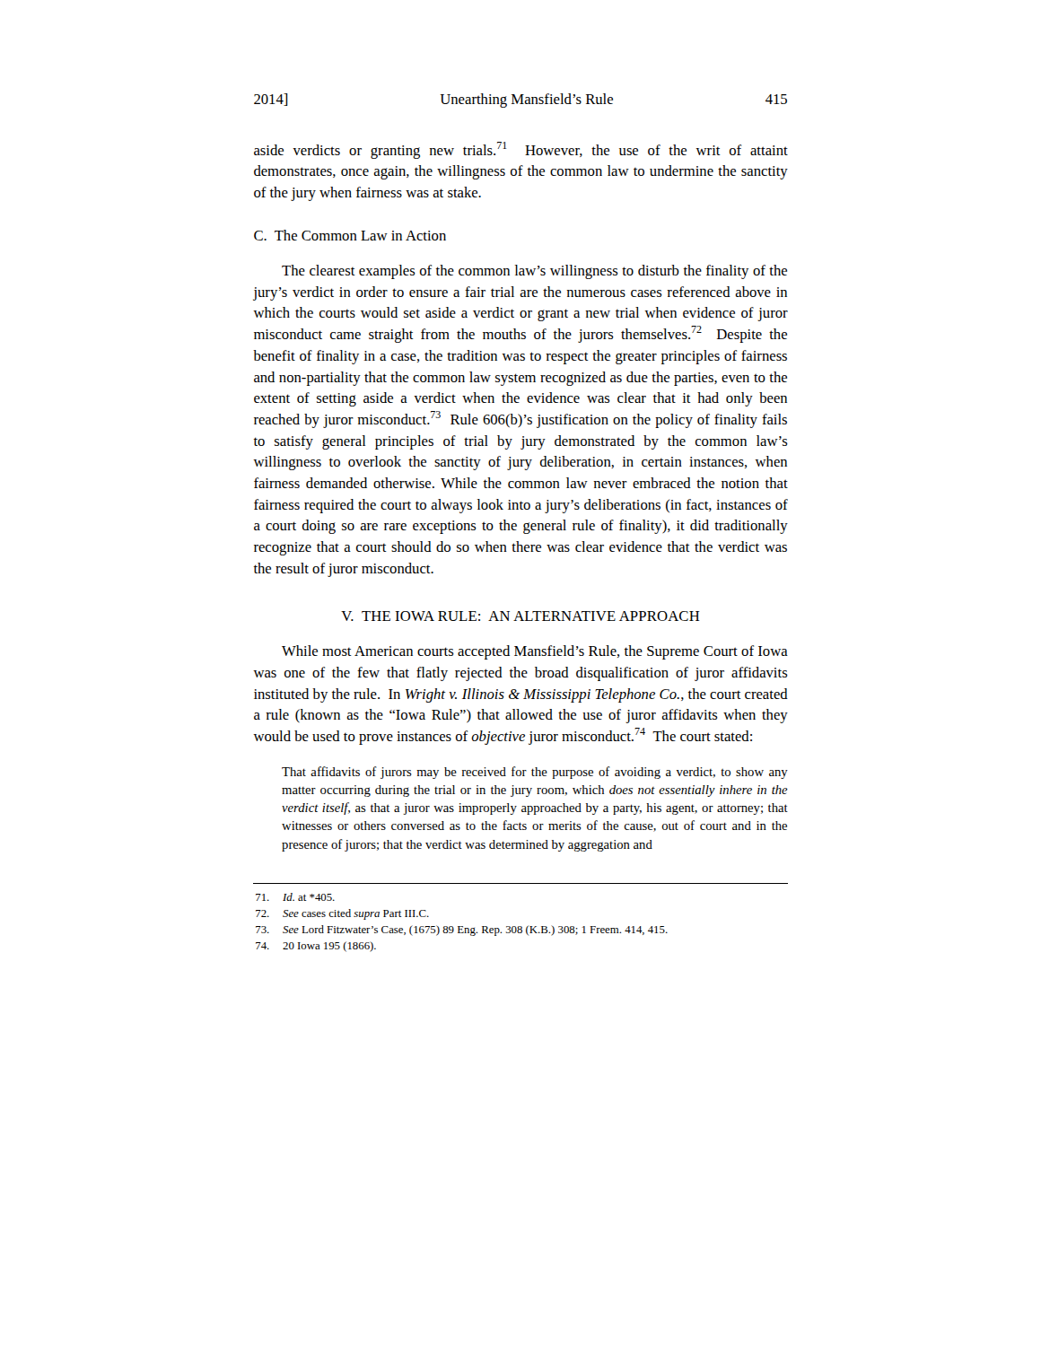2014] Unearthing Mansfield’s Rule 415
aside verdicts or granting new trials.71 However, the use of the writ of attaint demonstrates, once again, the willingness of the common law to undermine the sanctity of the jury when fairness was at stake.
C. The Common Law in Action
The clearest examples of the common law’s willingness to disturb the finality of the jury’s verdict in order to ensure a fair trial are the numerous cases referenced above in which the courts would set aside a verdict or grant a new trial when evidence of juror misconduct came straight from the mouths of the jurors themselves.72 Despite the benefit of finality in a case, the tradition was to respect the greater principles of fairness and non-partiality that the common law system recognized as due the parties, even to the extent of setting aside a verdict when the evidence was clear that it had only been reached by juror misconduct.73 Rule 606(b)’s justification on the policy of finality fails to satisfy general principles of trial by jury demonstrated by the common law’s willingness to overlook the sanctity of jury deliberation, in certain instances, when fairness demanded otherwise. While the common law never embraced the notion that fairness required the court to always look into a jury’s deliberations (in fact, instances of a court doing so are rare exceptions to the general rule of finality), it did traditionally recognize that a court should do so when there was clear evidence that the verdict was the result of juror misconduct.
V. THE IOWA RULE: AN ALTERNATIVE APPROACH
While most American courts accepted Mansfield’s Rule, the Supreme Court of Iowa was one of the few that flatly rejected the broad disqualification of juror affidavits instituted by the rule. In Wright v. Illinois & Mississippi Telephone Co., the court created a rule (known as the “Iowa Rule”) that allowed the use of juror affidavits when they would be used to prove instances of objective juror misconduct.74 The court stated:
That affidavits of jurors may be received for the purpose of avoiding a verdict, to show any matter occurring during the trial or in the jury room, which does not essentially inhere in the verdict itself, as that a juror was improperly approached by a party, his agent, or attorney; that witnesses or others conversed as to the facts or merits of the cause, out of court and in the presence of jurors; that the verdict was determined by aggregation and
71. Id. at *405.
72. See cases cited supra Part III.C.
73. See Lord Fitzwater’s Case, (1675) 89 Eng. Rep. 308 (K.B.) 308; 1 Freem. 414, 415.
74. 20 Iowa 195 (1866).